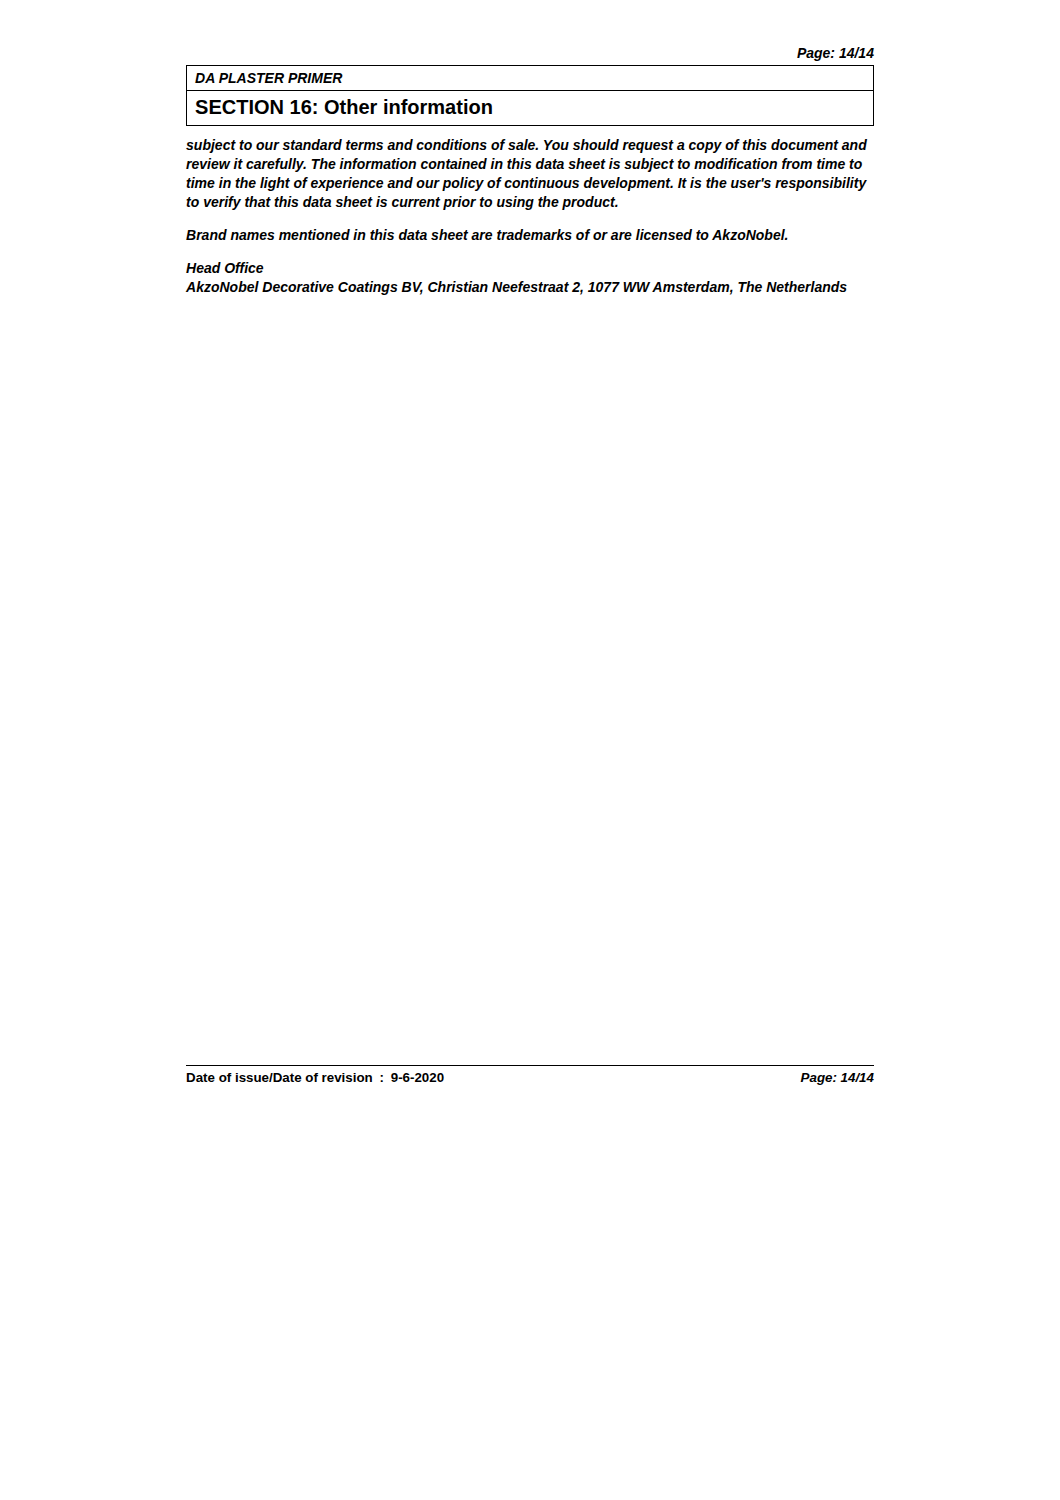Page: 14/14
DA PLASTER PRIMER
SECTION 16: Other information
subject to our standard terms and conditions of sale. You should request a copy of this document and review it carefully. The information contained in this data sheet is subject to modification from time to time in the light of experience and our policy of continuous development. It is the user's responsibility to verify that this data sheet is current prior to using the product.
Brand names mentioned in this data sheet are trademarks of or are licensed to AkzoNobel.
Head Office
AkzoNobel Decorative Coatings BV, Christian Neefestraat 2, 1077 WW Amsterdam, The Netherlands
Date of issue/Date of revision: 9-6-2020
Page: 14/14